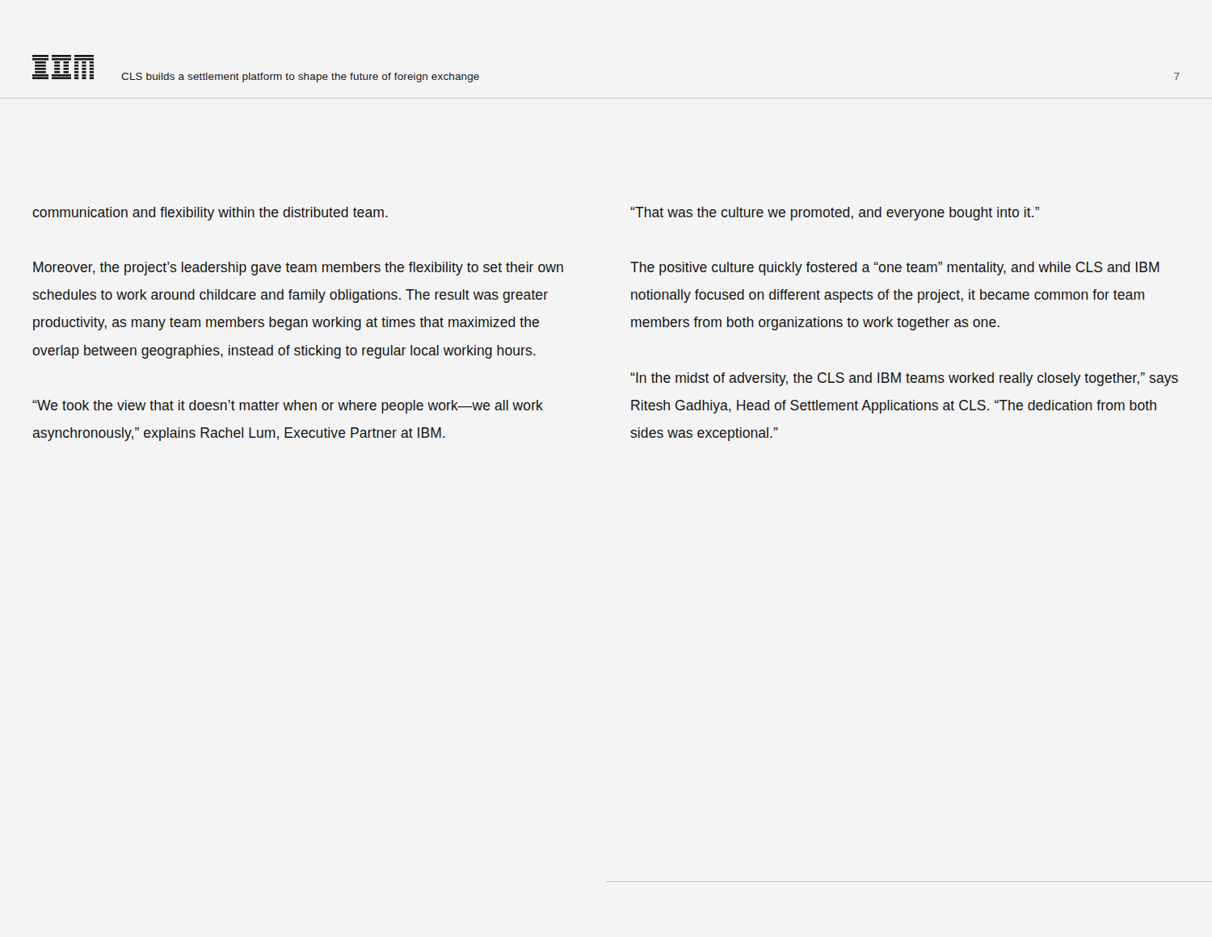CLS builds a settlement platform to shape the future of foreign exchange
7
communication and flexibility within the distributed team.
Moreover, the project’s leadership gave team members the flexibility to set their own schedules to work around childcare and family obligations. The result was greater productivity, as many team members began working at times that maximized the overlap between geographies, instead of sticking to regular local working hours.
“We took the view that it doesn’t matter when or where people work—we all work asynchronously,” explains Rachel Lum, Executive Partner at IBM.
“That was the culture we promoted, and everyone bought into it.”
The positive culture quickly fostered a “one team” mentality, and while CLS and IBM notionally focused on different aspects of the project, it became common for team members from both organizations to work together as one.
“In the midst of adversity, the CLS and IBM teams worked really closely together,” says Ritesh Gadhiya, Head of Settlement Applications at CLS. “The dedication from both sides was exceptional.”